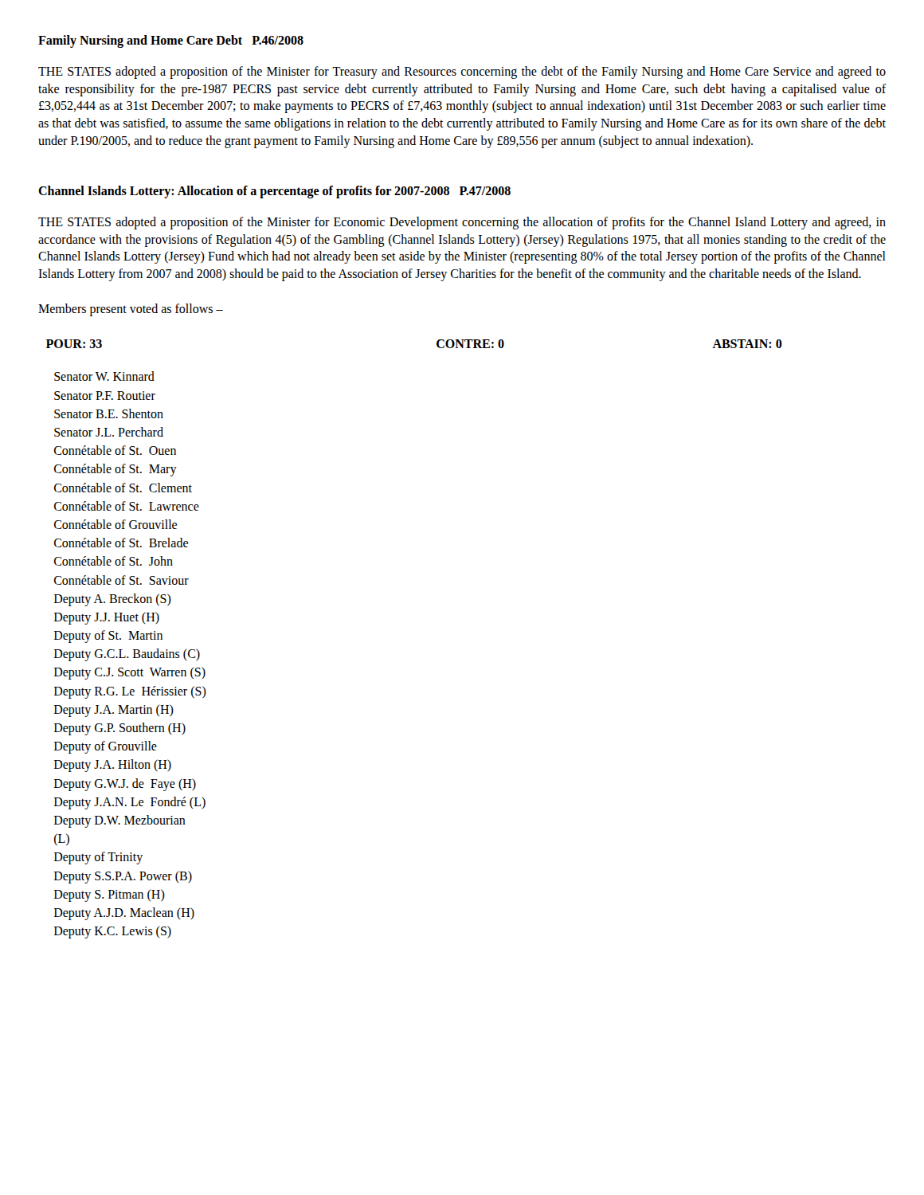Family Nursing and Home Care Debt P.46/2008
THE STATES adopted a proposition of the Minister for Treasury and Resources concerning the debt of the Family Nursing and Home Care Service and agreed to take responsibility for the pre-1987 PECRS past service debt currently attributed to Family Nursing and Home Care, such debt having a capitalised value of £3,052,444 as at 31st December 2007; to make payments to PECRS of £7,463 monthly (subject to annual indexation) until 31st December 2083 or such earlier time as that debt was satisfied, to assume the same obligations in relation to the debt currently attributed to Family Nursing and Home Care as for its own share of the debt under P.190/2005, and to reduce the grant payment to Family Nursing and Home Care by £89,556 per annum (subject to annual indexation).
Channel Islands Lottery: Allocation of a percentage of profits for 2007-2008 P.47/2008
THE STATES adopted a proposition of the Minister for Economic Development concerning the allocation of profits for the Channel Island Lottery and agreed, in accordance with the provisions of Regulation 4(5) of the Gambling (Channel Islands Lottery) (Jersey) Regulations 1975, that all monies standing to the credit of the Channel Islands Lottery (Jersey) Fund which had not already been set aside by the Minister (representing 80% of the total Jersey portion of the profits of the Channel Islands Lottery from 2007 and 2008) should be paid to the Association of Jersey Charities for the benefit of the community and the charitable needs of the Island.
Members present voted as follows –
POUR: 33
CONTRE: 0
ABSTAIN: 0
Senator W. Kinnard
Senator P.F. Routier
Senator B.E. Shenton
Senator J.L. Perchard
Connétable of St. Ouen
Connétable of St. Mary
Connétable of St. Clement
Connétable of St. Lawrence
Connétable of Grouville
Connétable of St. Brelade
Connétable of St. John
Connétable of St. Saviour
Deputy A. Breckon (S)
Deputy J.J. Huet (H)
Deputy of St. Martin
Deputy G.C.L. Baudains (C)
Deputy C.J. Scott Warren (S)
Deputy R.G. Le Hérissier (S)
Deputy J.A. Martin (H)
Deputy G.P. Southern (H)
Deputy of Grouville
Deputy J.A. Hilton (H)
Deputy G.W.J. de Faye (H)
Deputy J.A.N. Le Fondré (L)
Deputy D.W. Mezbourian
(L)
Deputy of Trinity
Deputy S.S.P.A. Power (B)
Deputy S. Pitman (H)
Deputy A.J.D. Maclean (H)
Deputy K.C. Lewis (S)